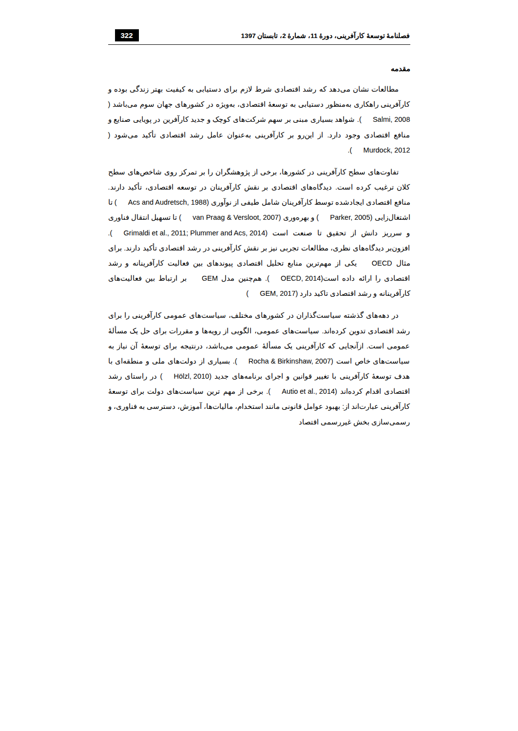فصلنامهٔ توسعهٔ کارآفرینی، دورهٔ 11، شمارهٔ 2، تابستان 1397
322
مقدمه
مطالعات نشان می‌دهد که رشد اقتصادی شرط لازم برای دستیابی به کیفیت بهتر زندگی بوده و کارآفرینی راهکاری به‌منظور دستیابی به توسعهٔ اقتصادی، به‌ویژه در کشورهای جهان سوم می‌باشد (Salmi, 2008). شواهد بسیاری مبنی بر سهم شرکت‌های کوچک و جدید کارآفرین در پویایی صنایع و منافع اقتصادی وجود دارد. از این‌رو بر کارآفرینی به‌عنوان عامل رشد اقتصادی تأکید می‌شود (Murdock, 2012).
تفاوت‌های سطح کارآفرینی در کشورها، برخی از پژوهشگران را بر تمرکز روی شاخص‌های سطح کلان ترغیب کرده است. دیدگاه‌های اقتصادی بر نقش کارآفرینان در توسعه اقتصادی، تأکید دارند. منافع اقتصادی ایجادشده توسط کارآفرینان شامل طیفی از نوآوری (Acs and Audretsch, 1988) تا اشتغال‌زایی (Parker, 2005) و بهره‌وری (van Praag & Versloot, 2007) تا تسهیل انتقال فناوری و سرریز دانش از تحقیق تا صنعت است (Grimaldi et al., 2011; Plummer and Acs, 2014). افزون‌بر دیدگاه‌های نظری، مطالعات تجربی نیز بر نقش کارآفرینی در رشد اقتصادی تأکید دارند. برای مثال OECD یکی از مهم‌ترین منابع تحلیل اقتصادی پیوندهای بین فعالیت کارآفرینانه و رشد اقتصادی را ارائه داده است(OECD, 2014). هم‌چنین مدل GEM بر ارتباط بین فعالیت‌های کارآفرینانه و رشد اقتصادی تاکید دارد (GEM, 2017)
در دهه‌های گذشته سیاست‌گذاران در کشورهای مختلف، سیاست‌های عمومی کارآفرینی را برای رشد اقتصادی تدوین کرده‌اند. سیاست‌های عمومی، الگویی از رویه‌ها و مقررات برای حل یک مسألهٔ عمومی است. ازآنجایی که کارآفرینی یک مسألهٔ عمومی می‌باشد، درنتیجه برای توسعهٔ آن نیاز به سیاست‌های خاص است (Rocha & Birkinshaw, 2007). بسیاری از دولت‌های ملی و منطقه‌ای با هدف توسعهٔ کارآفرینی با تغییر قوانین و اجرای برنامه‌های جدید (Hölzl, 2010) در راستای رشد اقتصادی اقدام کرده‌اند (Autio et al., 2014). برخی از مهم ترین سیاست‌های دولت برای توسعهٔ کارآفرینی عبارت‌اند از: بهبود عوامل قانونی مانند استخدام، مالیات‌ها، آموزش، دسترسی به فناوری، و رسمی‌سازی بخش غیررسمی اقتصاد